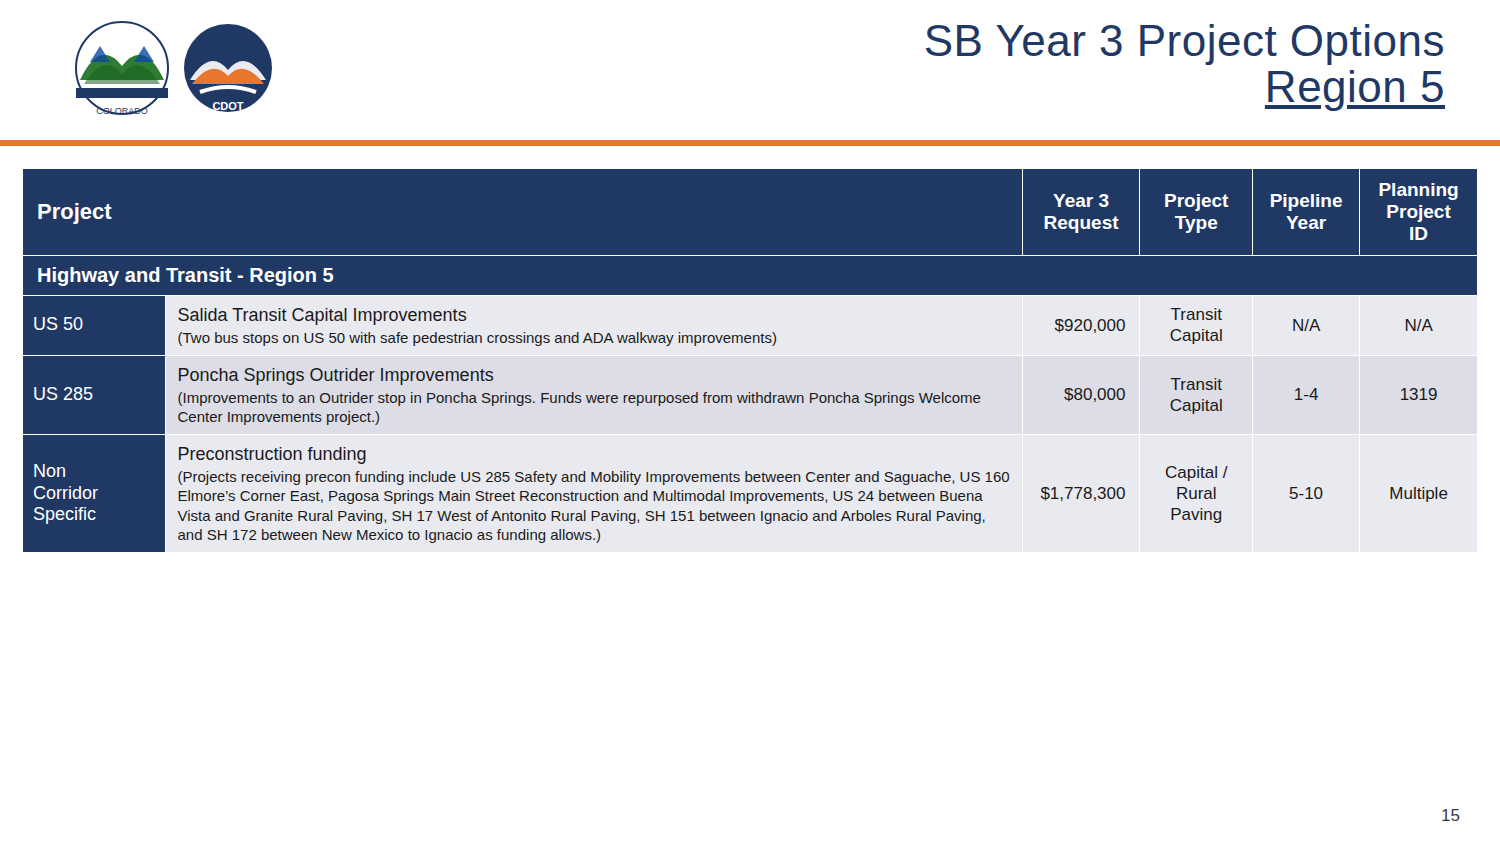COLORADO CDOT
SB Year 3 Project Options
Region 5
| Project | Year 3 Request | Project Type | Pipeline Year | Planning Project ID |
| --- | --- | --- | --- | --- |
| Highway and Transit - Region 5 |
| US 50 | Salida Transit Capital Improvements (Two bus stops on US 50 with safe pedestrian crossings and ADA walkway improvements) | $920,000 | Transit Capital | N/A | N/A |
| US 285 | Poncha Springs Outrider Improvements (Improvements to an Outrider stop in Poncha Springs. Funds were repurposed from withdrawn Poncha Springs Welcome Center Improvements project.) | $80,000 | Transit Capital | 1-4 | 1319 |
| Non Corridor Specific | Preconstruction funding (Projects receiving precon funding include US 285 Safety and Mobility Improvements between Center and Saguache, US 160 Elmore’s Corner East, Pagosa Springs Main Street Reconstruction and Multimodal Improvements, US 24 between Buena Vista and Granite Rural Paving, SH 17 West of Antonito Rural Paving, SH 151 between Ignacio and Arboles Rural Paving, and SH 172 between New Mexico to Ignacio as funding allows.) | $1,778,300 | Capital / Rural Paving | 5-10 | Multiple |
15